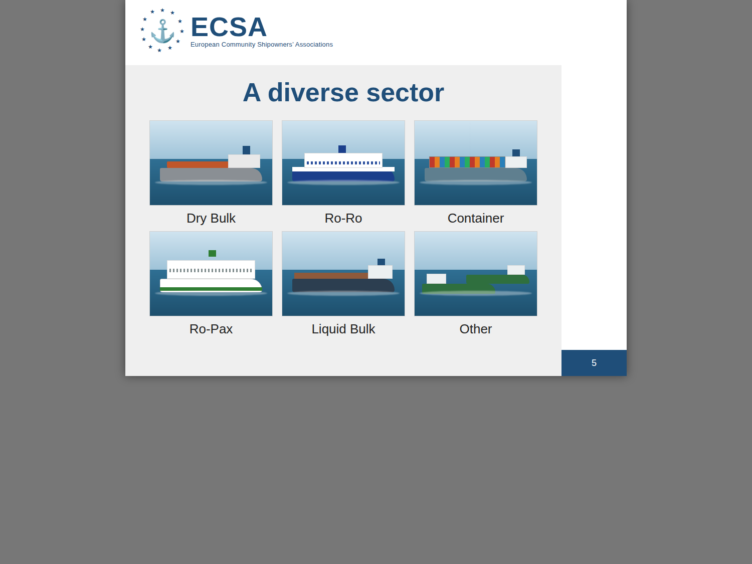★ ★ ★ ★ ★ ★ ★ ★ ★ ★ ★ ★
⚓
ECSA European Community Shipowners’ Associations
A diverse sector
Dry Bulk
Ro-Ro
Container
Ro-Pax
Liquid Bulk
Other
5